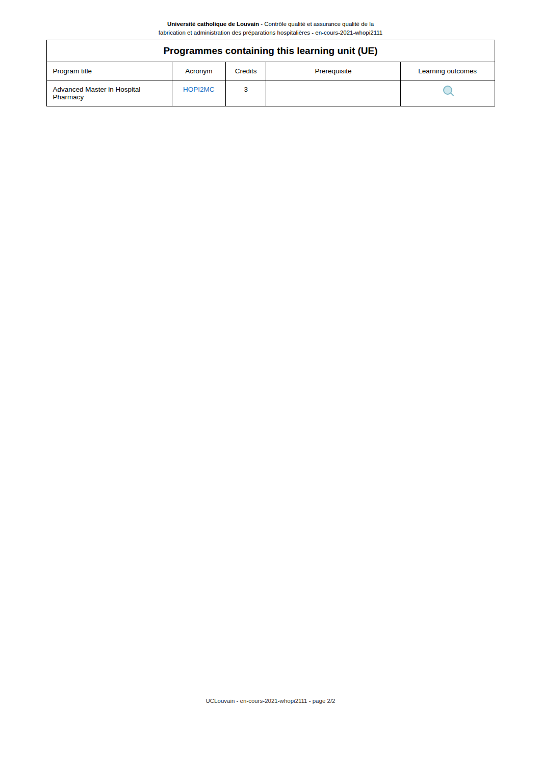Université catholique de Louvain - Contrôle qualité et assurance qualité de la fabrication et administration des préparations hospitalières - en-cours-2021-whopi2111
Programmes containing this learning unit (UE)
| Program title | Acronym | Credits | Prerequisite | Learning outcomes |
| --- | --- | --- | --- | --- |
| Advanced Master in Hospital Pharmacy | HOPI2MC | 3 | | |
UCLouvain - en-cours-2021-whopi2111 - page 2/2